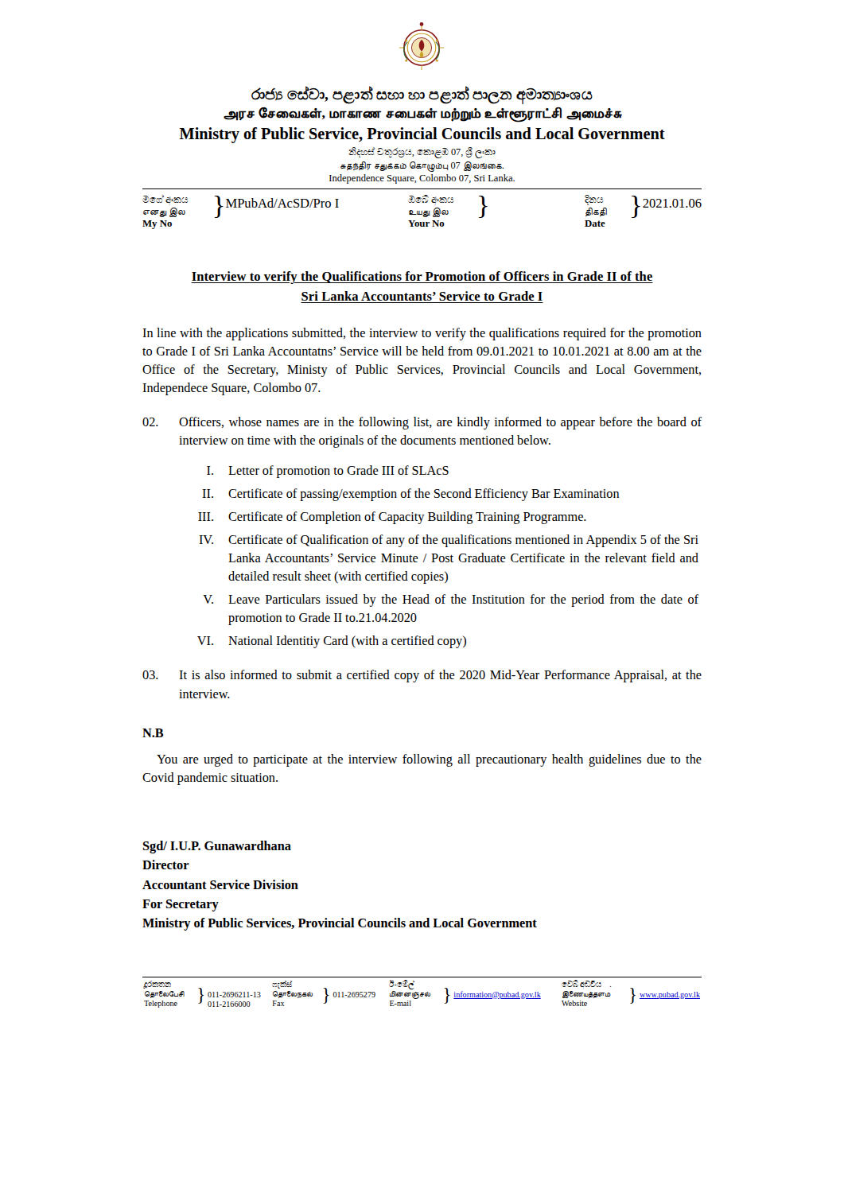රාජ්‍ය සේවා, පළාත් සභා හා පළාත් පාලන අමාත්‍යාංශය
அரச சேவைகள், மாகாண சபைகள் மற்றும் உள்ளூராட்சி அமைச்சு
Ministry of Public Service, Provincial Councils and Local Government
නිදහස් චතුරශ්‍රය, කොළඹ 07, ශ්‍රී ලංකා
சுதந்திர சதுக்கம் கொழும்பு 07 இலங்கை.
Independence Square, Colombo 07, Sri Lanka.
| මගේ අංකය எனது இல My No | } | MPubAd/AcSD/Pro I | ඔබේ අංකය உயது இல Your No | } | | දිනය திகதி Date | } | 2021.01.06 |
Interview to verify the Qualifications for Promotion of Officers in Grade II of the
Sri Lanka Accountants’ Service to Grade I
In line with the applications submitted, the interview to verify the qualifications required for the promotion to Grade I of Sri Lanka Accountatns’ Service will be held from 09.01.2021 to 10.01.2021 at 8.00 am at the Office of the Secretary, Ministy of Public Services, Provincial Councils and Local Government, Independece Square, Colombo 07.
02.
Officers, whose names are in the following list, are kindly informed to appear before the board of interview on time with the originals of the documents mentioned below.
I. Letter of promotion to Grade III of SLAcS
II. Certificate of passing/exemption of the Second Efficiency Bar Examination
III. Certificate of Completion of Capacity Building Training Programme.
IV. Certificate of Qualification of any of the qualifications mentioned in Appendix 5 of the Sri Lanka Accountants’ Service Minute / Post Graduate Certificate in the relevant field and detailed result sheet (with certified copies)
V. Leave Particulars issued by the Head of the Institution for the period from the date of promotion to Grade II to.21.04.2020
VI. National Identitiy Card (with a certified copy)
03.
It is also informed to submit a certified copy of the 2020 Mid-Year Performance Appraisal, at the interview.
N.B
You are urged to participate at the interview following all precautionary health guidelines due to the Covid pandemic situation.
Sgd/ I.U.P. Gunawardhana
Director
Accountant Service Division
For Secretary
Ministry of Public Services, Provincial Councils and Local Government
| දූරකතන தொலைபேசி Telephone | } | 011-2696211-13 011-2166000 | ෆැක්ස් தொலைநகல் Fax | } | 011-2695279 | ඊ-මේල් மின்னஞ்சல் E-mail | } | information@pubad.gov.lk | වෙබ් අඩවිය . இணையத்தளம Website | } | www.pubad.gov.lk |